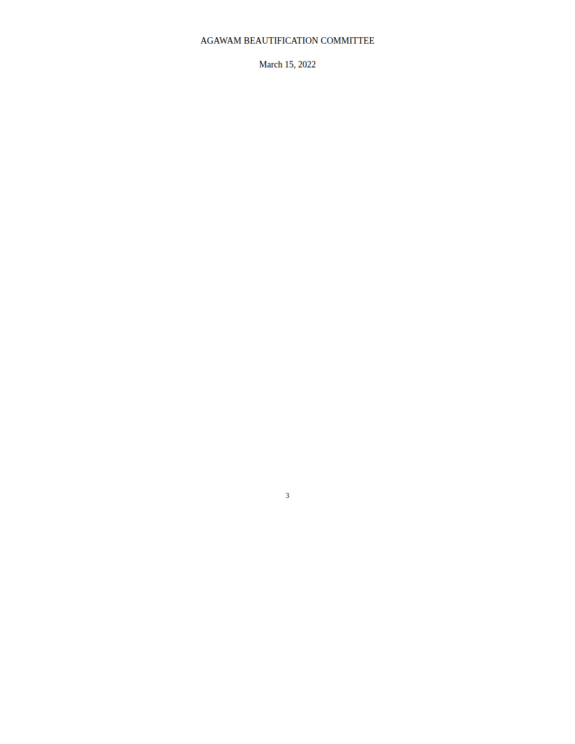AGAWAM BEAUTIFICATION COMMITTEE
March 15, 2022
3